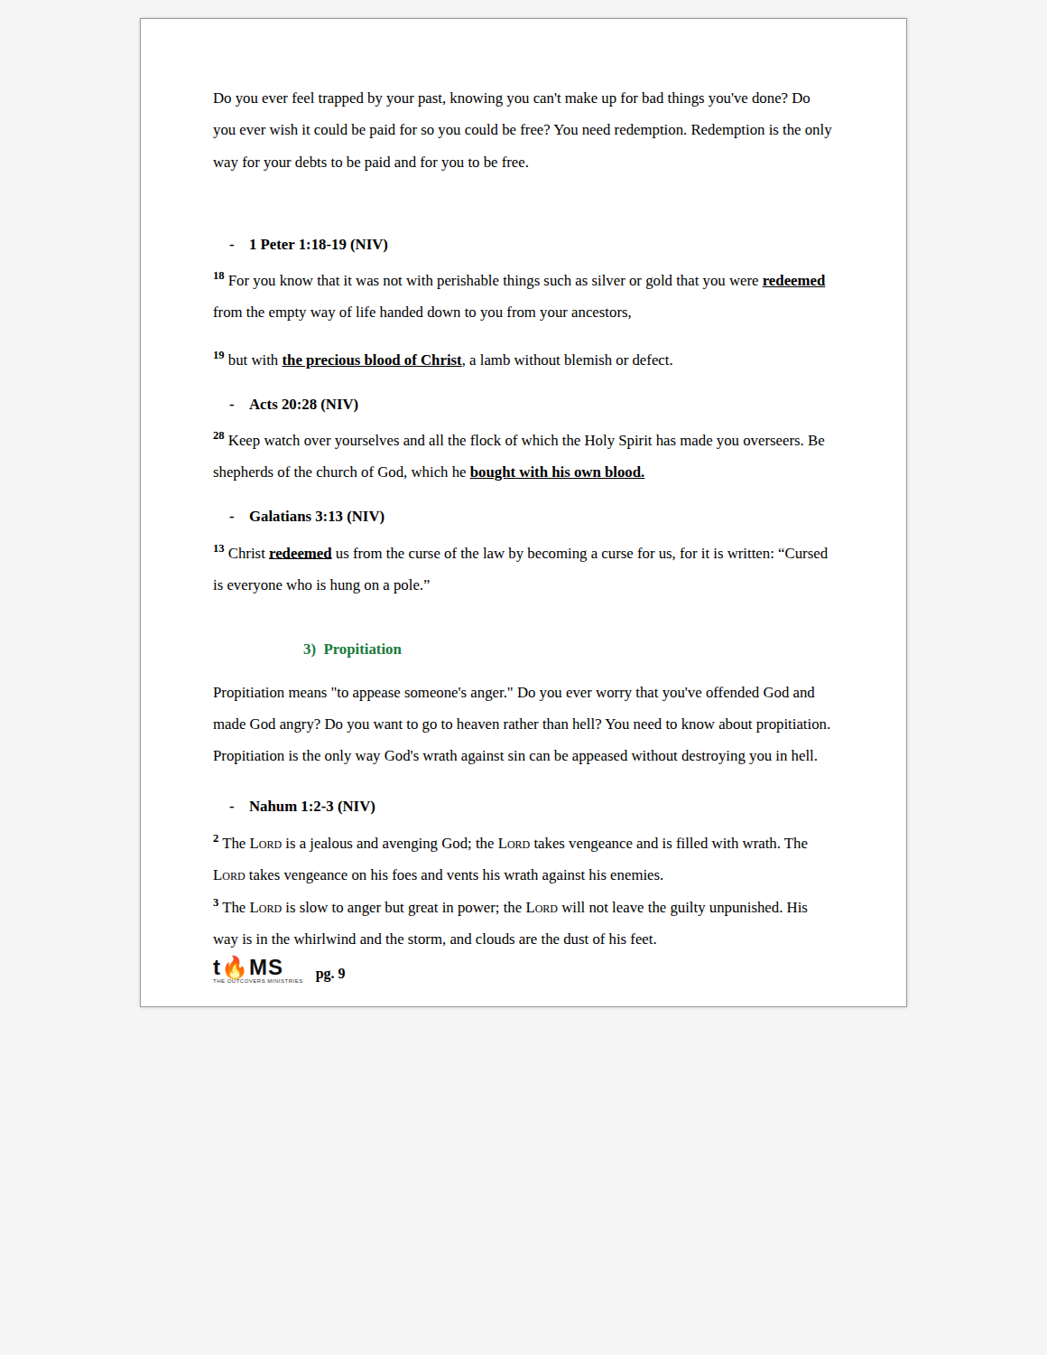Do you ever feel trapped by your past, knowing you can't make up for bad things you've done? Do you ever wish it could be paid for so you could be free? You need redemption. Redemption is the only way for your debts to be paid and for you to be free.
1 Peter 1:18-19 (NIV)
18 For you know that it was not with perishable things such as silver or gold that you were redeemed from the empty way of life handed down to you from your ancestors,
19 but with the precious blood of Christ, a lamb without blemish or defect.
Acts 20:28 (NIV)
28 Keep watch over yourselves and all the flock of which the Holy Spirit has made you overseers. Be shepherds of the church of God, which he bought with his own blood.
Galatians 3:13 (NIV)
13 Christ redeemed us from the curse of the law by becoming a curse for us, for it is written: “Cursed is everyone who is hung on a pole.”
3) Propitiation
Propitiation means "to appease someone's anger." Do you ever worry that you've offended God and made God angry? Do you want to go to heaven rather than hell? You need to know about propitiation. Propitiation is the only way God's wrath against sin can be appeased without destroying you in hell.
Nahum 1:2-3 (NIV)
2 The Lord is a jealous and avenging God; the Lord takes vengeance and is filled with wrath. The Lord takes vengeance on his foes and vents his wrath against his enemies.
3 The Lord is slow to anger but great in power; the Lord will not leave the guilty unpunished. His way is in the whirlwind and the storm, and clouds are the dust of his feet.
t🔥MSTHE OUTCOVERS MINISTRIES
pg. 9